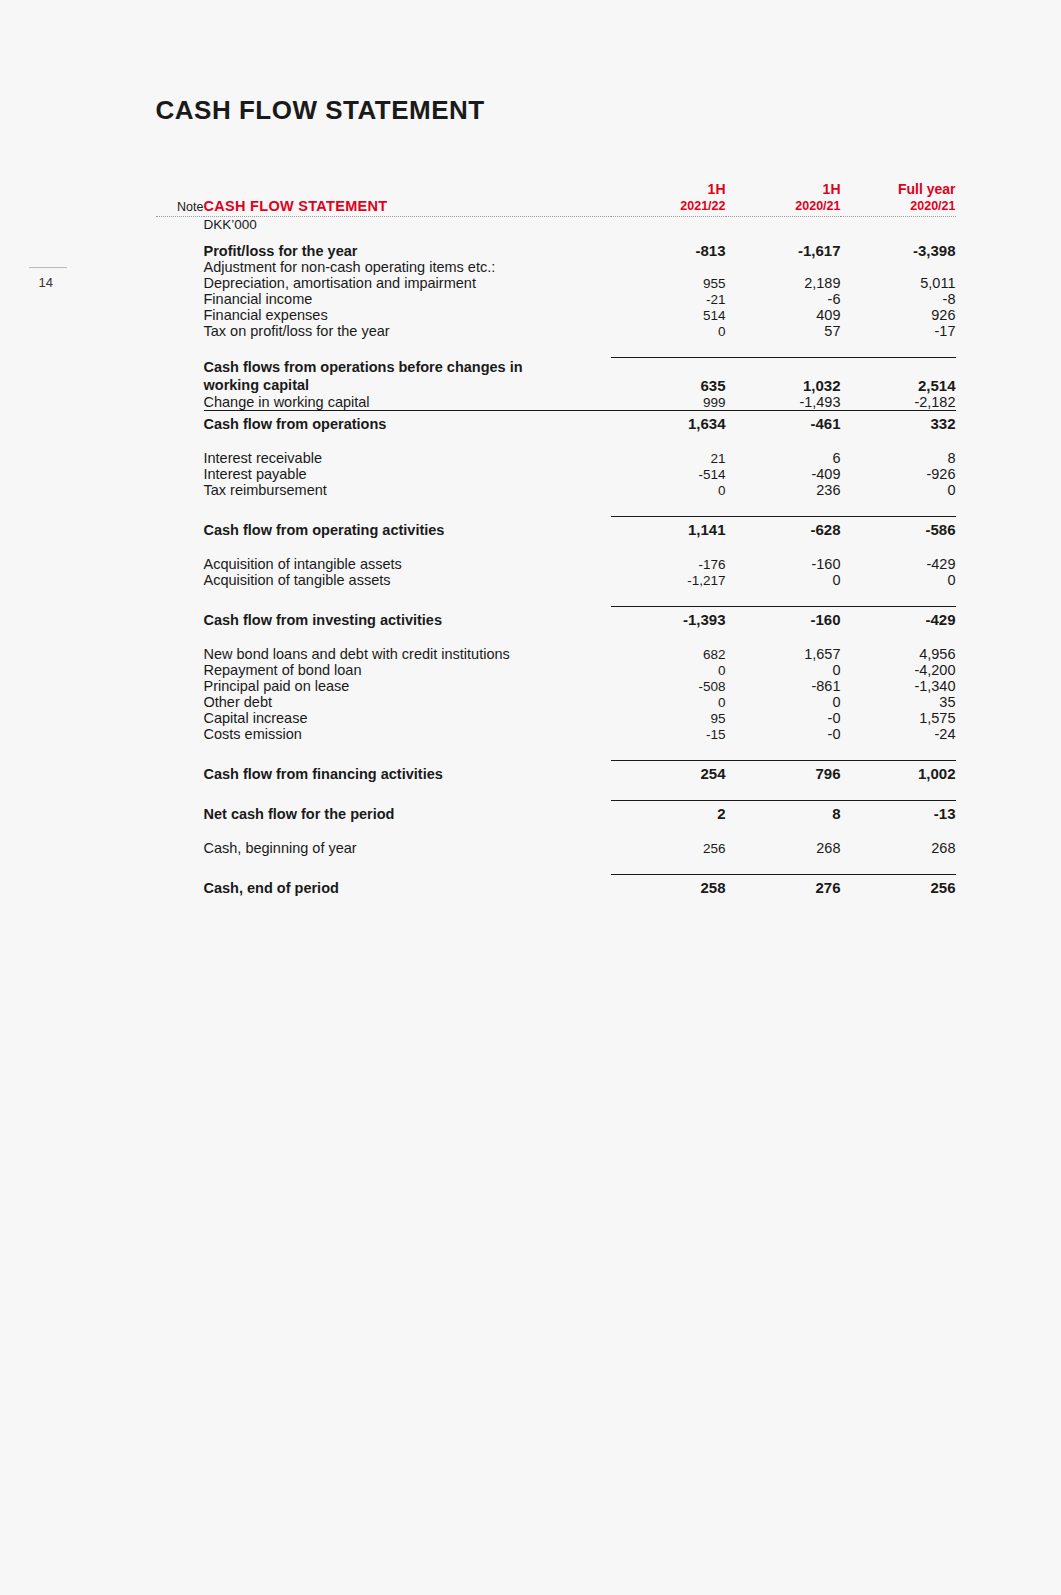14
CASH FLOW STATEMENT
| Note | CASH FLOW STATEMENT | 1H 2021/22 | 1H 2020/21 | Full year 2020/21 |
| | DKK’000 | | | |
| | Profit/loss for the year | -813 | -1,617 | -3,398 |
| | Adjustment for non-cash operating items etc.: | | | |
| | Depreciation, amortisation and impairment | 955 | 2,189 | 5,011 |
| | Financial income | -21 | -6 | -8 |
| | Financial expenses | 514 | 409 | 926 |
| | Tax on profit/loss for the year | 0 | 57 | -17 |
| | Cash flows from operations before changes in working capital | 635 | 1,032 | 2,514 |
| | Change in working capital | 999 | -1,493 | -2,182 |
| | Cash flow from operations | 1,634 | -461 | 332 |
| | Interest receivable | 21 | 6 | 8 |
| | Interest payable | -514 | -409 | -926 |
| | Tax reimbursement | 0 | 236 | 0 |
| | Cash flow from operating activities | 1,141 | -628 | -586 |
| | Acquisition of intangible assets | -176 | -160 | -429 |
| | Acquisition of tangible assets | -1,217 | 0 | 0 |
| | Cash flow from investing activities | -1,393 | -160 | -429 |
| | New bond loans and debt with credit institutions | 682 | 1,657 | 4,956 |
| | Repayment of bond loan | 0 | 0 | -4,200 |
| | Principal paid on lease | -508 | -861 | -1,340 |
| | Other debt | 0 | 0 | 35 |
| | Capital increase | 95 | -0 | 1,575 |
| | Costs emission | -15 | -0 | -24 |
| | Cash flow from financing activities | 254 | 796 | 1,002 |
| | Net cash flow for the period | 2 | 8 | -13 |
| | Cash, beginning of year | 256 | 268 | 268 |
| | Cash, end of period | 258 | 276 | 256 |